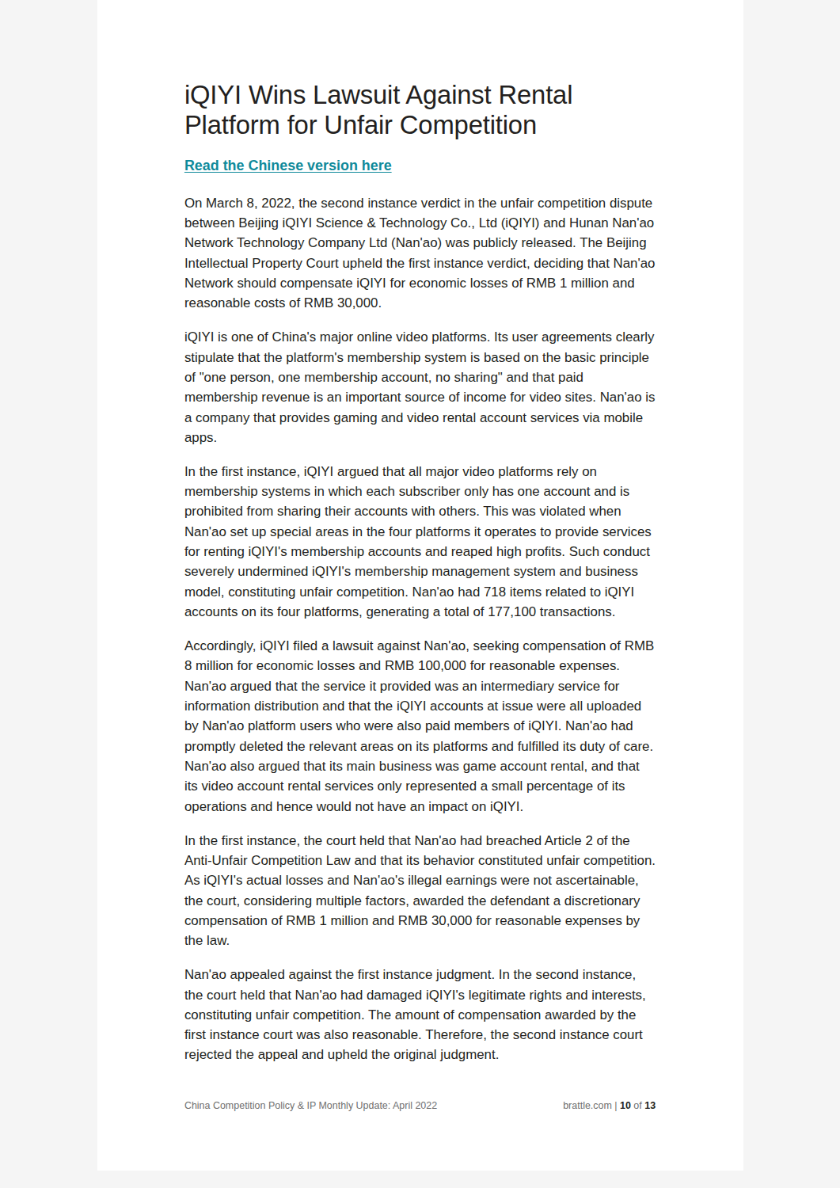iQIYI Wins Lawsuit Against Rental Platform for Unfair Competition
Read the Chinese version here
On March 8, 2022, the second instance verdict in the unfair competition dispute between Beijing iQIYI Science & Technology Co., Ltd (iQIYI) and Hunan Nan'ao Network Technology Company Ltd (Nan'ao) was publicly released. The Beijing Intellectual Property Court upheld the first instance verdict, deciding that Nan'ao Network should compensate iQIYI for economic losses of RMB 1 million and reasonable costs of RMB 30,000.
iQIYI is one of China's major online video platforms. Its user agreements clearly stipulate that the platform's membership system is based on the basic principle of "one person, one membership account, no sharing" and that paid membership revenue is an important source of income for video sites. Nan'ao is a company that provides gaming and video rental account services via mobile apps.
In the first instance, iQIYI argued that all major video platforms rely on membership systems in which each subscriber only has one account and is prohibited from sharing their accounts with others. This was violated when Nan'ao set up special areas in the four platforms it operates to provide services for renting iQIYI's membership accounts and reaped high profits. Such conduct severely undermined iQIYI's membership management system and business model, constituting unfair competition. Nan'ao had 718 items related to iQIYI accounts on its four platforms, generating a total of 177,100 transactions.
Accordingly, iQIYI filed a lawsuit against Nan'ao, seeking compensation of RMB 8 million for economic losses and RMB 100,000 for reasonable expenses. Nan'ao argued that the service it provided was an intermediary service for information distribution and that the iQIYI accounts at issue were all uploaded by Nan'ao platform users who were also paid members of iQIYI. Nan'ao had promptly deleted the relevant areas on its platforms and fulfilled its duty of care. Nan'ao also argued that its main business was game account rental, and that its video account rental services only represented a small percentage of its operations and hence would not have an impact on iQIYI.
In the first instance, the court held that Nan'ao had breached Article 2 of the Anti-Unfair Competition Law and that its behavior constituted unfair competition. As iQIYI's actual losses and Nan'ao's illegal earnings were not ascertainable, the court, considering multiple factors, awarded the defendant a discretionary compensation of RMB 1 million and RMB 30,000 for reasonable expenses by the law.
Nan'ao appealed against the first instance judgment. In the second instance, the court held that Nan'ao had damaged iQIYI's legitimate rights and interests, constituting unfair competition. The amount of compensation awarded by the first instance court was also reasonable. Therefore, the second instance court rejected the appeal and upheld the original judgment.
China Competition Policy & IP Monthly Update: April 2022 brattle.com | 10 of 13